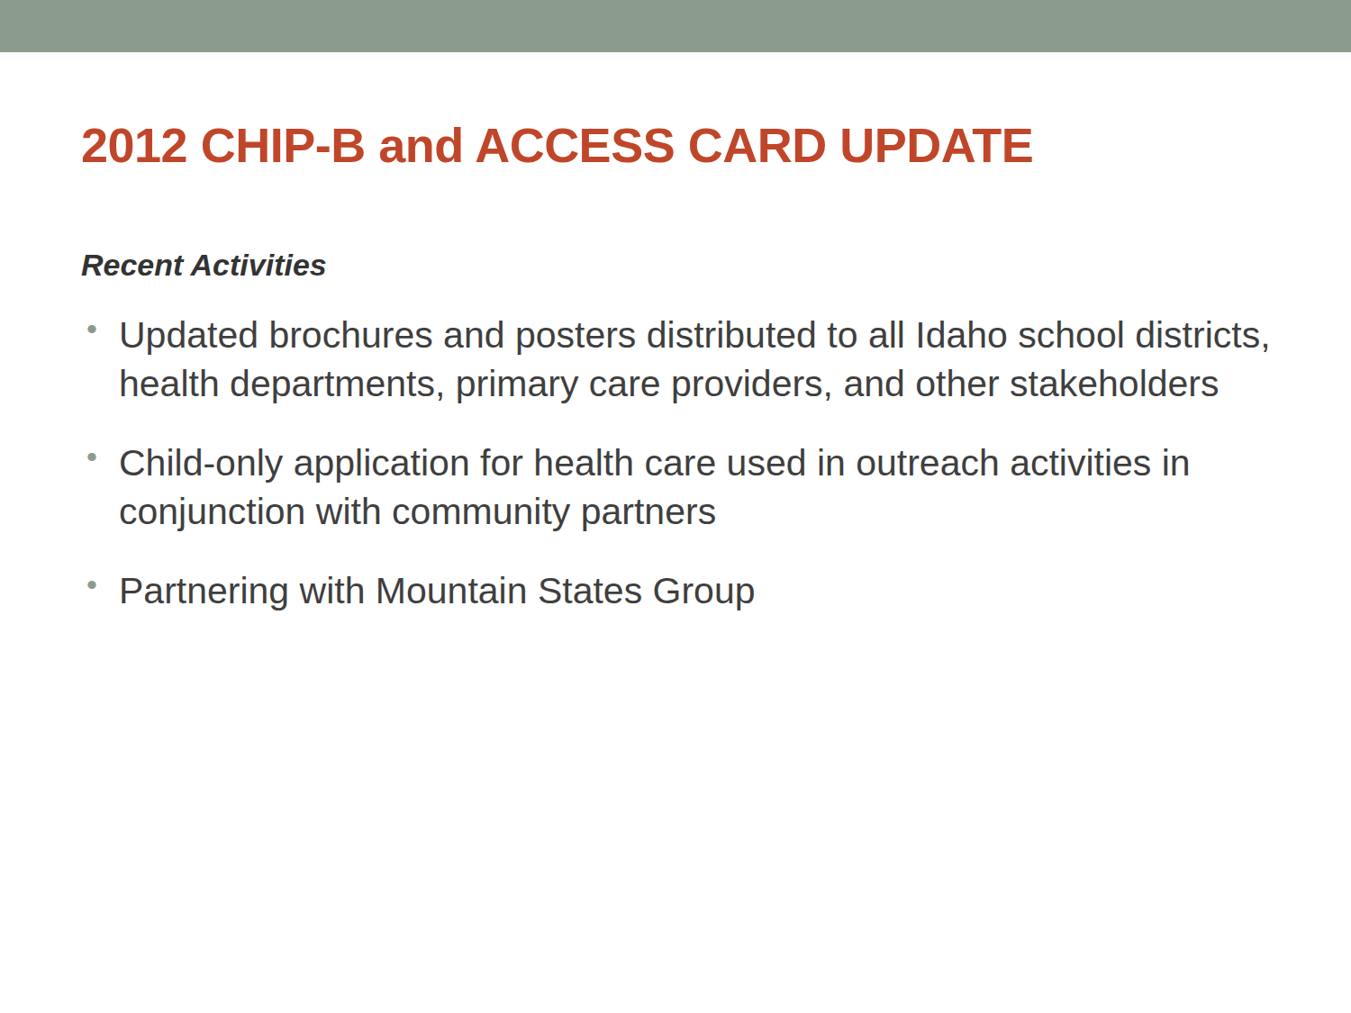2012 CHIP-B and ACCESS CARD UPDATE
Recent Activities
Updated brochures and posters distributed to all Idaho school districts, health departments, primary care providers, and other stakeholders
Child-only application for health care used in outreach activities in conjunction with community partners
Partnering with Mountain States Group